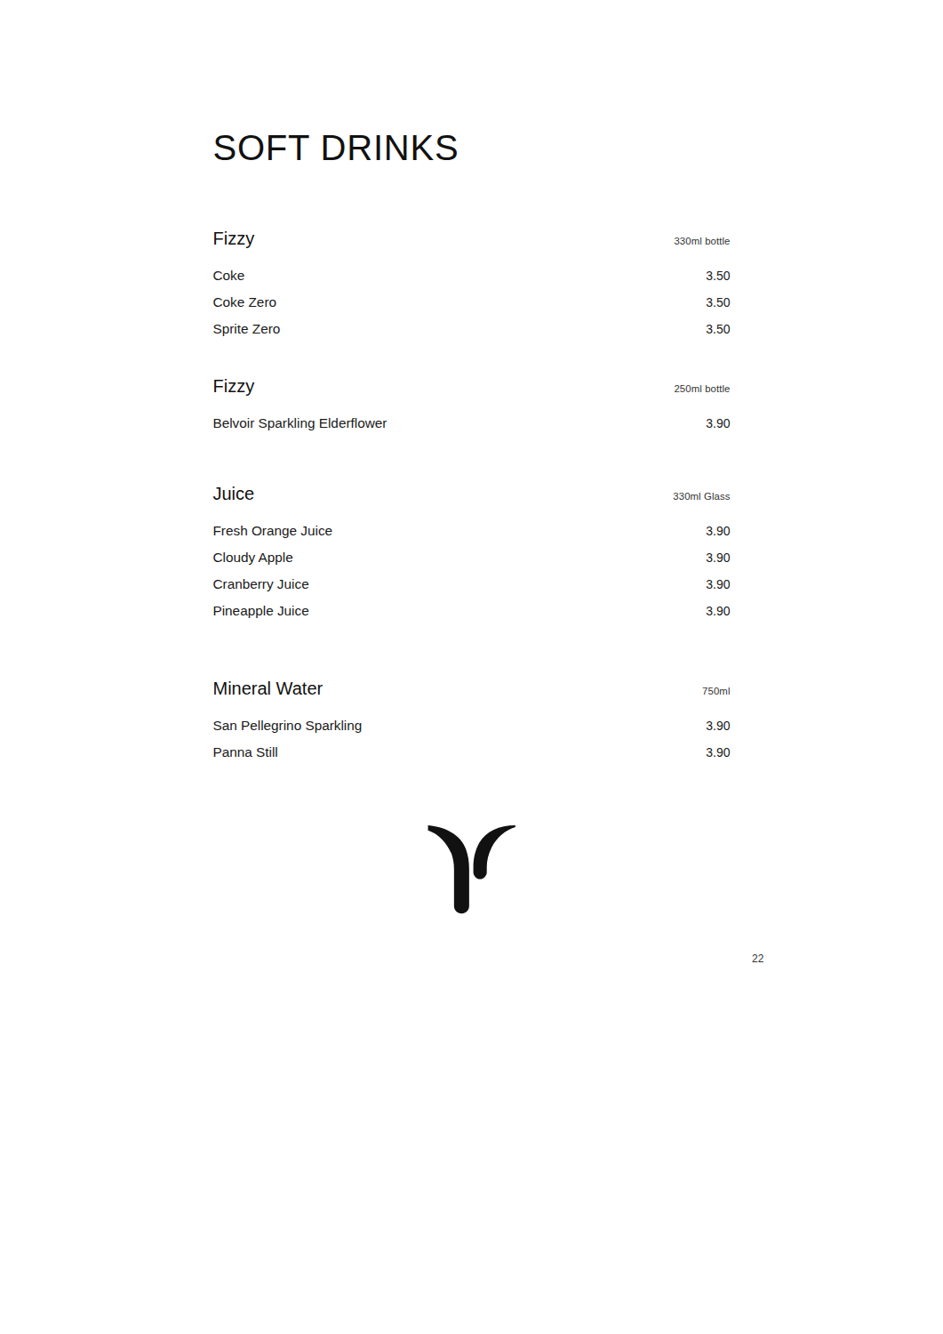SOFT DRINKS
Fizzy 330ml bottle
Coke 3.50
Coke Zero 3.50
Sprite Zero 3.50
Fizzy 250ml bottle
Belvoir Sparkling Elderflower 3.90
Juice 330ml Glass
Fresh Orange Juice 3.90
Cloudy Apple 3.90
Cranberry Juice 3.90
Pineapple Juice 3.90
Mineral Water 750ml
San Pellegrino Sparkling 3.90
Panna Still 3.90
22